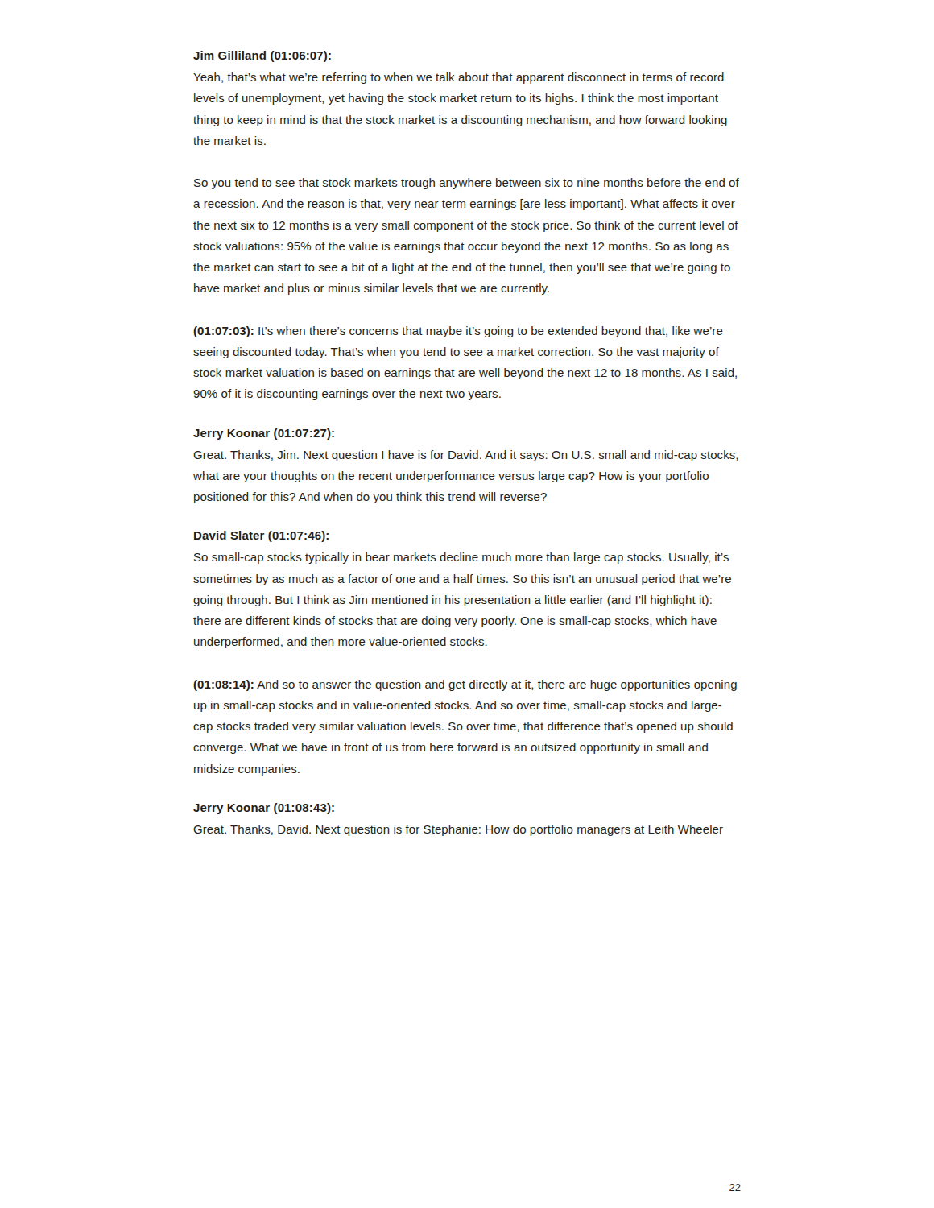Jim Gilliland (01:06:07):
Yeah, that’s what we’re referring to when we talk about that apparent disconnect in terms of record levels of unemployment, yet having the stock market return to its highs. I think the most important thing to keep in mind is that the stock market is a discounting mechanism, and how forward looking the market is.
So you tend to see that stock markets trough anywhere between six to nine months before the end of a recession. And the reason is that, very near term earnings [are less important]. What affects it over the next six to 12 months is a very small component of the stock price. So think of the current level of stock valuations: 95% of the value is earnings that occur beyond the next 12 months. So as long as the market can start to see a bit of a light at the end of the tunnel, then you’ll see that we’re going to have market and plus or minus similar levels that we are currently.
(01:07:03): It’s when there’s concerns that maybe it’s going to be extended beyond that, like we’re seeing discounted today. That’s when you tend to see a market correction. So the vast majority of stock market valuation is based on earnings that are well beyond the next 12 to 18 months. As I said, 90% of it is discounting earnings over the next two years.
Jerry Koonar (01:07:27):
Great. Thanks, Jim. Next question I have is for David. And it says: On U.S. small and mid-cap stocks, what are your thoughts on the recent underperformance versus large cap? How is your portfolio positioned for this? And when do you think this trend will reverse?
David Slater (01:07:46):
So small-cap stocks typically in bear markets decline much more than large cap stocks. Usually, it’s sometimes by as much as a factor of one and a half times. So this isn’t an unusual period that we’re going through. But I think as Jim mentioned in his presentation a little earlier (and I’ll highlight it): there are different kinds of stocks that are doing very poorly. One is small-cap stocks, which have underperformed, and then more value-oriented stocks.
(01:08:14): And so to answer the question and get directly at it, there are huge opportunities opening up in small-cap stocks and in value-oriented stocks. And so over time, small-cap stocks and large-cap stocks traded very similar valuation levels. So over time, that difference that’s opened up should converge. What we have in front of us from here forward is an outsized opportunity in small and midsize companies.
Jerry Koonar (01:08:43):
Great. Thanks, David. Next question is for Stephanie: How do portfolio managers at Leith Wheeler
22